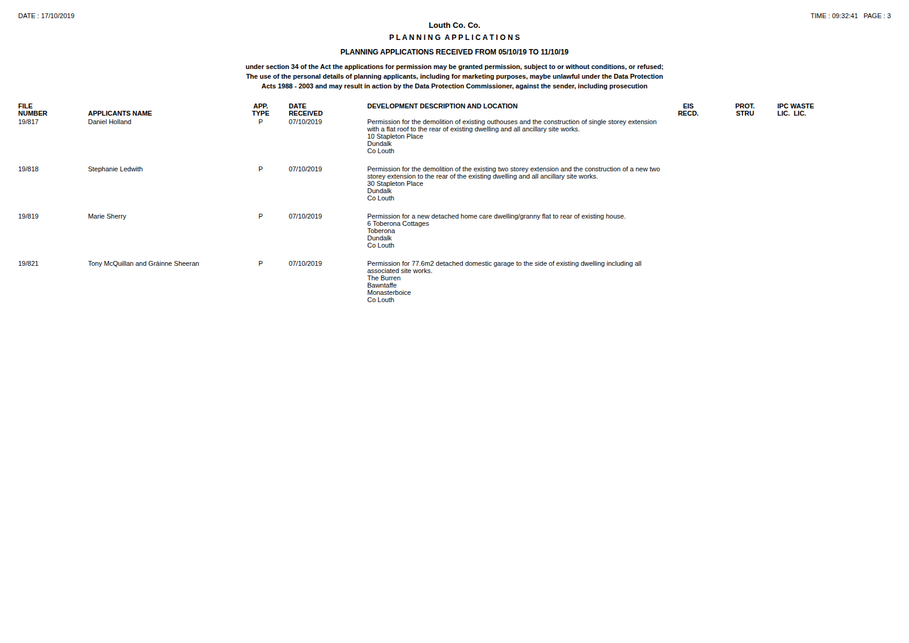DATE : 17/10/2019 TIME : 09:32:41 PAGE : 3
Louth Co. Co.
P L A N N I N G A P P L I C A T I O N S
PLANNING APPLICATIONS RECEIVED FROM 05/10/19 TO 11/10/19
under section 34 of the Act the applications for permission may be granted permission, subject to or without conditions, or refused;
The use of the personal details of planning applicants, including for marketing purposes, maybe unlawful under the Data Protection
Acts 1988 - 2003 and may result in action by the Data Protection Commissioner, against the sender, including prosecution
| FILE NUMBER | APPLICANTS NAME | APP. TYPE | DATE RECEIVED | DEVELOPMENT DESCRIPTION AND LOCATION | EIS RECD. | PROT. STRU | IPC WASTE LIC. LIC. |
| --- | --- | --- | --- | --- | --- | --- | --- |
| 19/817 | Daniel Holland | P | 07/10/2019 | Permission for the demolition of existing outhouses and the construction of single storey extension with a flat roof to the rear of existing dwelling and all ancillary site works. 10 Stapleton Place Dundalk Co Louth | | | |
| 19/818 | Stephanie Ledwith | P | 07/10/2019 | Permission for the demolition of the existing two storey extension and the construction of a new two storey extension to the rear of the existing dwelling and all ancillary site works. 30 Stapleton Place Dundalk Co Louth | | | |
| 19/819 | Marie Sherry | P | 07/10/2019 | Permission for a new detached home care dwelling/granny flat to rear of existing house. 6 Toberona Cottages Toberona Dundalk Co Louth | | | |
| 19/821 | Tony McQuillan and Gráinne Sheeran | P | 07/10/2019 | Permission for 77.6m2 detached domestic garage to the side of existing dwelling including all associated site works. The Burren Bawntaffe Monasterboice Co Louth | | | |